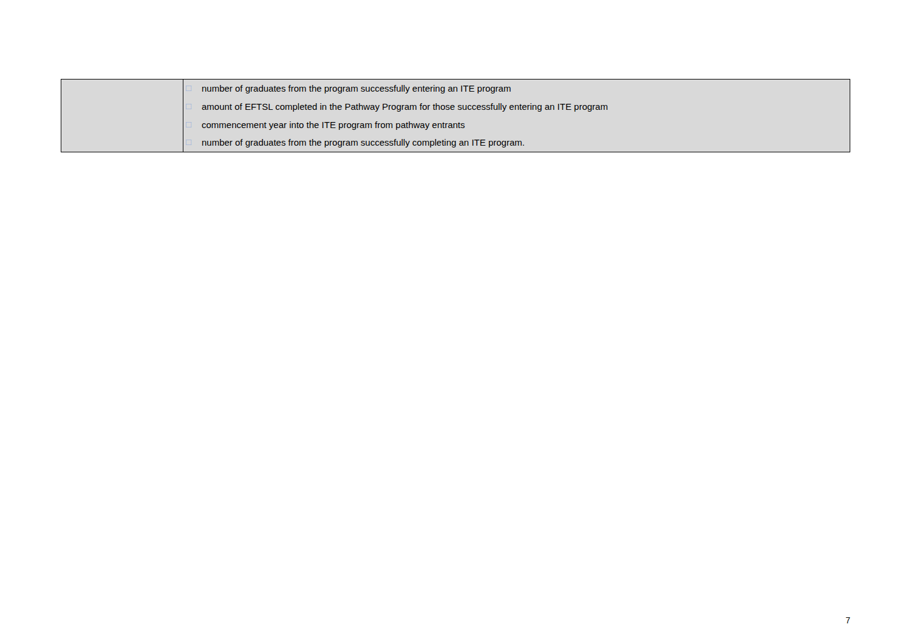| | number of graduates from the program successfully entering an ITE program amount of EFTSL completed in the Pathway Program for those successfully entering an ITE program commencement year into the ITE program from pathway entrants number of graduates from the program successfully completing an ITE program. |
7